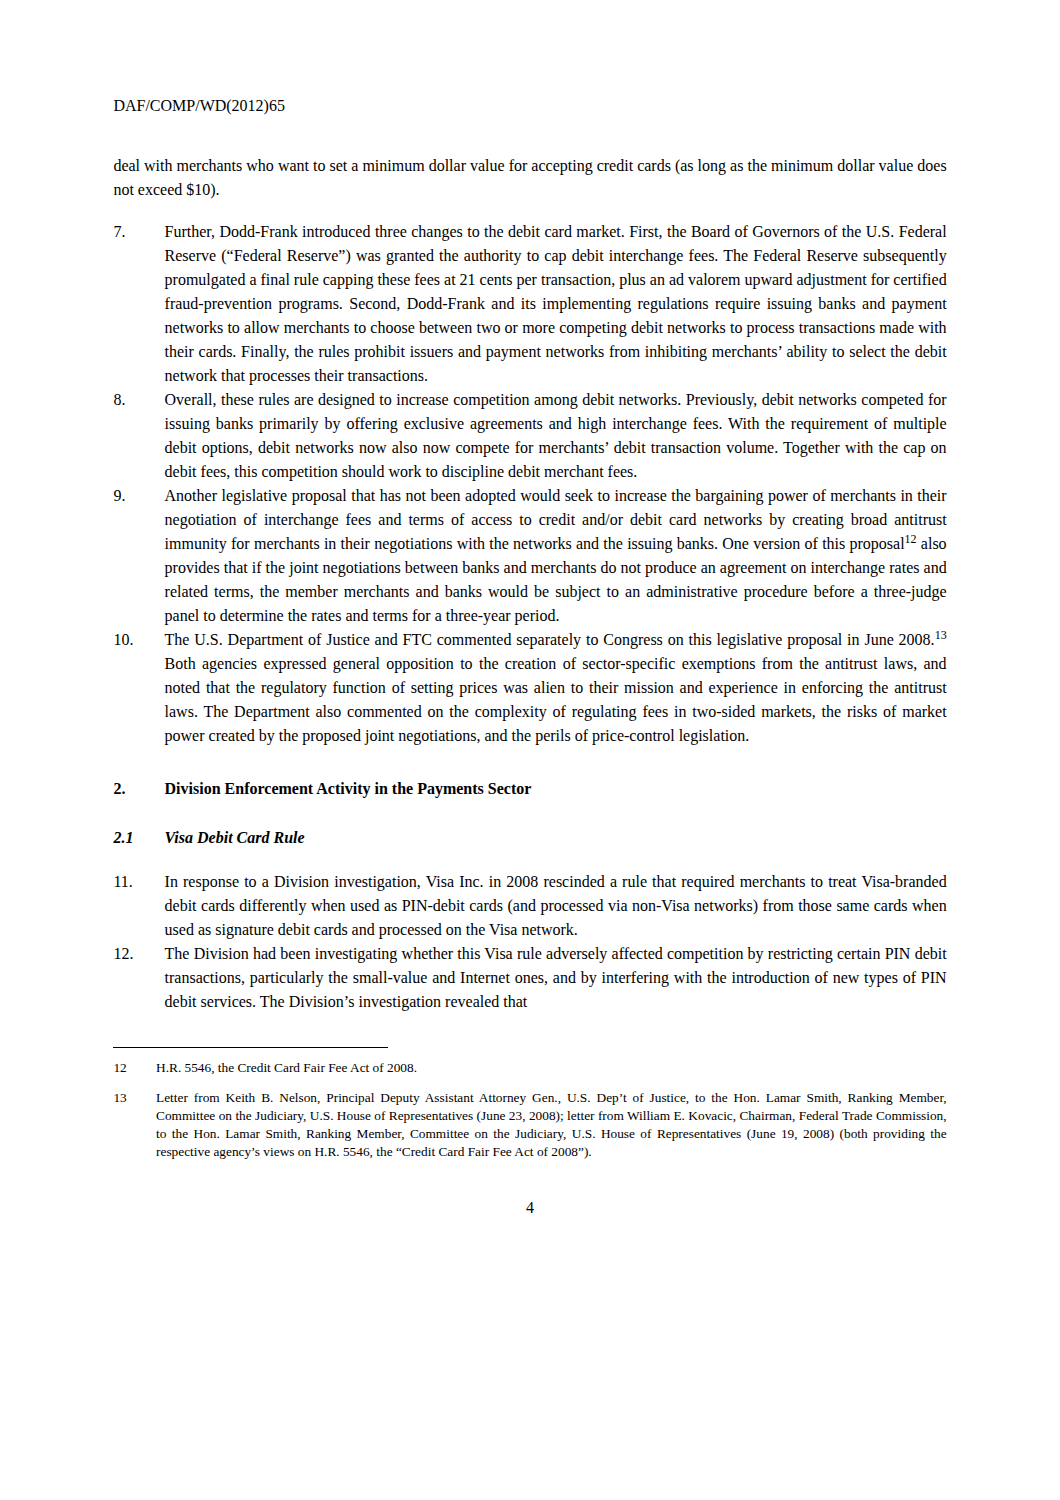DAF/COMP/WD(2012)65
deal with merchants who want to set a minimum dollar value for accepting credit cards (as long as the minimum dollar value does not exceed $10).
7. Further, Dodd-Frank introduced three changes to the debit card market. First, the Board of Governors of the U.S. Federal Reserve (“Federal Reserve”) was granted the authority to cap debit interchange fees. The Federal Reserve subsequently promulgated a final rule capping these fees at 21 cents per transaction, plus an ad valorem upward adjustment for certified fraud-prevention programs. Second, Dodd-Frank and its implementing regulations require issuing banks and payment networks to allow merchants to choose between two or more competing debit networks to process transactions made with their cards. Finally, the rules prohibit issuers and payment networks from inhibiting merchants’ ability to select the debit network that processes their transactions.
8. Overall, these rules are designed to increase competition among debit networks. Previously, debit networks competed for issuing banks primarily by offering exclusive agreements and high interchange fees. With the requirement of multiple debit options, debit networks now also now compete for merchants’ debit transaction volume. Together with the cap on debit fees, this competition should work to discipline debit merchant fees.
9. Another legislative proposal that has not been adopted would seek to increase the bargaining power of merchants in their negotiation of interchange fees and terms of access to credit and/or debit card networks by creating broad antitrust immunity for merchants in their negotiations with the networks and the issuing banks. One version of this proposal12 also provides that if the joint negotiations between banks and merchants do not produce an agreement on interchange rates and related terms, the member merchants and banks would be subject to an administrative procedure before a three-judge panel to determine the rates and terms for a three-year period.
10. The U.S. Department of Justice and FTC commented separately to Congress on this legislative proposal in June 2008.13 Both agencies expressed general opposition to the creation of sector-specific exemptions from the antitrust laws, and noted that the regulatory function of setting prices was alien to their mission and experience in enforcing the antitrust laws. The Department also commented on the complexity of regulating fees in two-sided markets, the risks of market power created by the proposed joint negotiations, and the perils of price-control legislation.
2. Division Enforcement Activity in the Payments Sector
2.1 Visa Debit Card Rule
11. In response to a Division investigation, Visa Inc. in 2008 rescinded a rule that required merchants to treat Visa-branded debit cards differently when used as PIN-debit cards (and processed via non-Visa networks) from those same cards when used as signature debit cards and processed on the Visa network.
12. The Division had been investigating whether this Visa rule adversely affected competition by restricting certain PIN debit transactions, particularly the small-value and Internet ones, and by interfering with the introduction of new types of PIN debit services. The Division’s investigation revealed that
12 H.R. 5546, the Credit Card Fair Fee Act of 2008.
13 Letter from Keith B. Nelson, Principal Deputy Assistant Attorney Gen., U.S. Dep’t of Justice, to the Hon. Lamar Smith, Ranking Member, Committee on the Judiciary, U.S. House of Representatives (June 23, 2008); letter from William E. Kovacic, Chairman, Federal Trade Commission, to the Hon. Lamar Smith, Ranking Member, Committee on the Judiciary, U.S. House of Representatives (June 19, 2008) (both providing the respective agency’s views on H.R. 5546, the “Credit Card Fair Fee Act of 2008”).
4